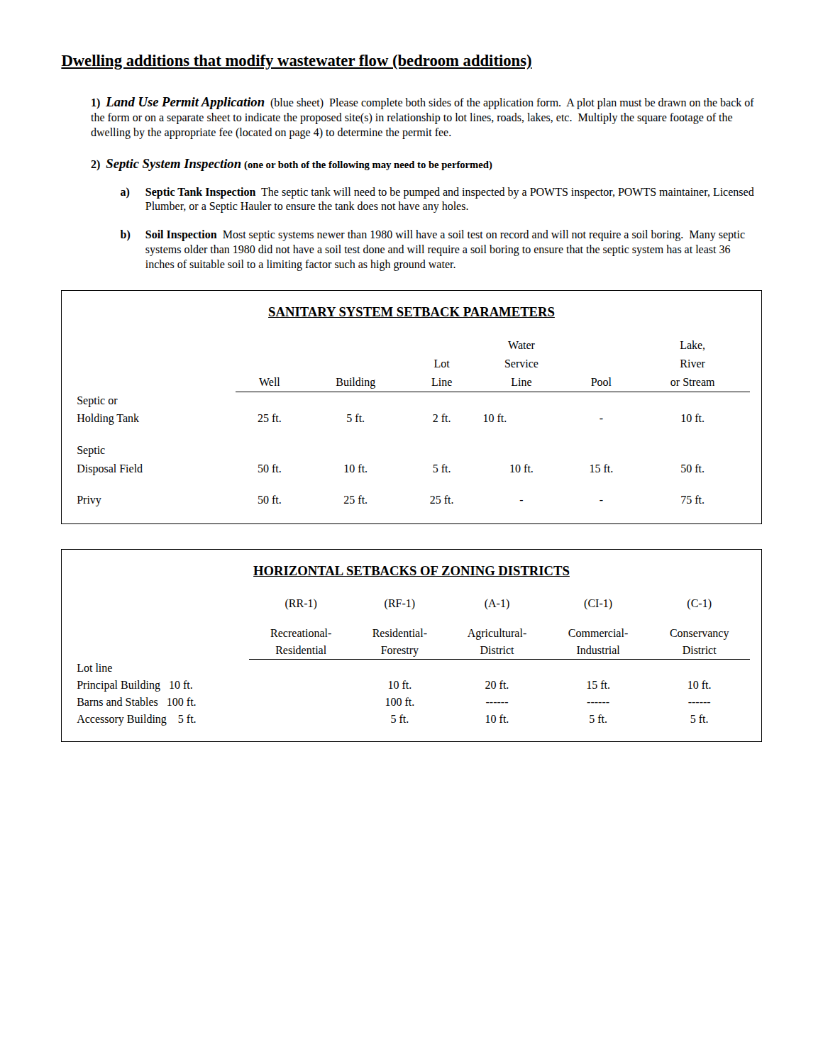Dwelling additions that modify wastewater flow (bedroom additions)
1) Land Use Permit Application (blue sheet) Please complete both sides of the application form. A plot plan must be drawn on the back of the form or on a separate sheet to indicate the proposed site(s) in relationship to lot lines, roads, lakes, etc. Multiply the square footage of the dwelling by the appropriate fee (located on page 4) to determine the permit fee.
2) Septic System Inspection (one or both of the following may need to be performed)
a) Septic Tank Inspection The septic tank will need to be pumped and inspected by a POWTS inspector, POWTS maintainer, Licensed Plumber, or a Septic Hauler to ensure the tank does not have any holes.
b) Soil Inspection Most septic systems newer than 1980 will have a soil test on record and will not require a soil boring. Many septic systems older than 1980 did not have a soil test done and will require a soil boring to ensure that the septic system has at least 36 inches of suitable soil to a limiting factor such as high ground water.
SANITARY SYSTEM SETBACK PARAMETERS
| | | | | Water | | Lake, |
| | | | Lot | Service | | River |
| | Well | Building | Line | Line | Pool | or Stream |
| Septic or | | | | | | |
| Holding Tank | 25 ft. | 5 ft. | 2 ft. | 10 ft. | - | 10 ft. |
| Septic | | | | | | |
| Disposal Field | 50 ft. | 10 ft. | 5 ft. | 10 ft. | 15 ft. | 50 ft. |
| Privy | 50 ft. | 25 ft. | 25 ft. | - | - | 75 ft. |
HORIZONTAL SETBACKS OF ZONING DISTRICTS
| | (RR-1) | (RF-1) | (A-1) | (CI-1) | (C-1) |
| | Recreational- | Residential- | Agricultural- | Commercial- | Conservancy |
| | Residential | Forestry | District | Industrial | District |
| Lot line |
| Principal Building 10 ft. | | 10 ft. | 20 ft. | 15 ft. | 10 ft. |
| Barns and Stables 100 ft. | | 100 ft. | ------ | ------ | ------ |
| Accessory Building 5 ft. | | 5 ft. | 10 ft. | 5 ft. | 5 ft. |